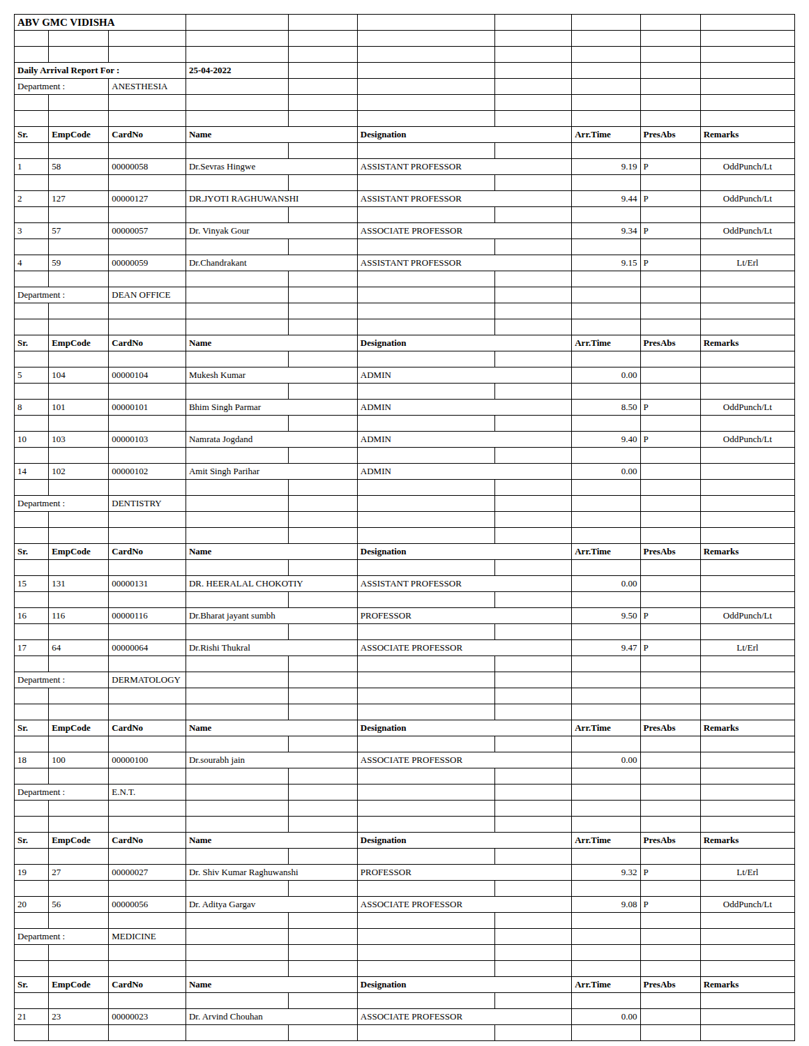| ABV GMC VIDISHA | | | | | | | |
| Daily Arrival Report For : | 25-04-2022 | | | | | | |
| Department : | ANESTHESIA | | | | | | | |
| Sr. | EmpCode | CardNo | Name | Designation | Arr.Time | PresAbs | Remarks |
| 1 | 58 | 00000058 | Dr.Sevras Hingwe | ASSISTANT PROFESSOR | 9.19 | P | OddPunch/Lt |
| 2 | 127 | 00000127 | DR.JYOTI RAGHUWANSHI | ASSISTANT PROFESSOR | 9.44 | P | OddPunch/Lt |
| 3 | 57 | 00000057 | Dr. Vinyak Gour | ASSOCIATE PROFESSOR | 9.34 | P | OddPunch/Lt |
| 4 | 59 | 00000059 | Dr.Chandrakant | ASSISTANT PROFESSOR | 9.15 | P | Lt/Erl |
| Department : | DEAN OFFICE | | | | | | | |
| Sr. | EmpCode | CardNo | Name | Designation | Arr.Time | PresAbs | Remarks |
| 5 | 104 | 00000104 | Mukesh Kumar | ADMIN | 0.00 | | |
| 8 | 101 | 00000101 | Bhim Singh Parmar | ADMIN | 8.50 | P | OddPunch/Lt |
| 10 | 103 | 00000103 | Namrata Jogdand | ADMIN | 9.40 | P | OddPunch/Lt |
| 14 | 102 | 00000102 | Amit Singh Parihar | ADMIN | 0.00 | | |
| Department : | DENTISTRY | | | | | | | |
| Sr. | EmpCode | CardNo | Name | Designation | Arr.Time | PresAbs | Remarks |
| 15 | 131 | 00000131 | DR. HEERALAL CHOKOTIY | ASSISTANT PROFESSOR | 0.00 | | |
| 16 | 116 | 00000116 | Dr.Bharat jayant sumbh | PROFESSOR | 9.50 | P | OddPunch/Lt |
| 17 | 64 | 00000064 | Dr.Rishi Thukral | ASSOCIATE PROFESSOR | 9.47 | P | Lt/Erl |
| Department : | DERMATOLOGY | | | | | | | |
| Sr. | EmpCode | CardNo | Name | Designation | Arr.Time | PresAbs | Remarks |
| 18 | 100 | 00000100 | Dr.sourabh jain | ASSOCIATE PROFESSOR | 0.00 | | |
| Department : | E.N.T. | | | | | | | |
| Sr. | EmpCode | CardNo | Name | Designation | Arr.Time | PresAbs | Remarks |
| 19 | 27 | 00000027 | Dr. Shiv Kumar Raghuwanshi | PROFESSOR | 9.32 | P | Lt/Erl |
| 20 | 56 | 00000056 | Dr. Aditya Gargav | ASSOCIATE PROFESSOR | 9.08 | P | OddPunch/Lt |
| Department : | MEDICINE | | | | | | | |
| Sr. | EmpCode | CardNo | Name | Designation | Arr.Time | PresAbs | Remarks |
| 21 | 23 | 00000023 | Dr. Arvind Chouhan | ASSOCIATE PROFESSOR | 0.00 | | |